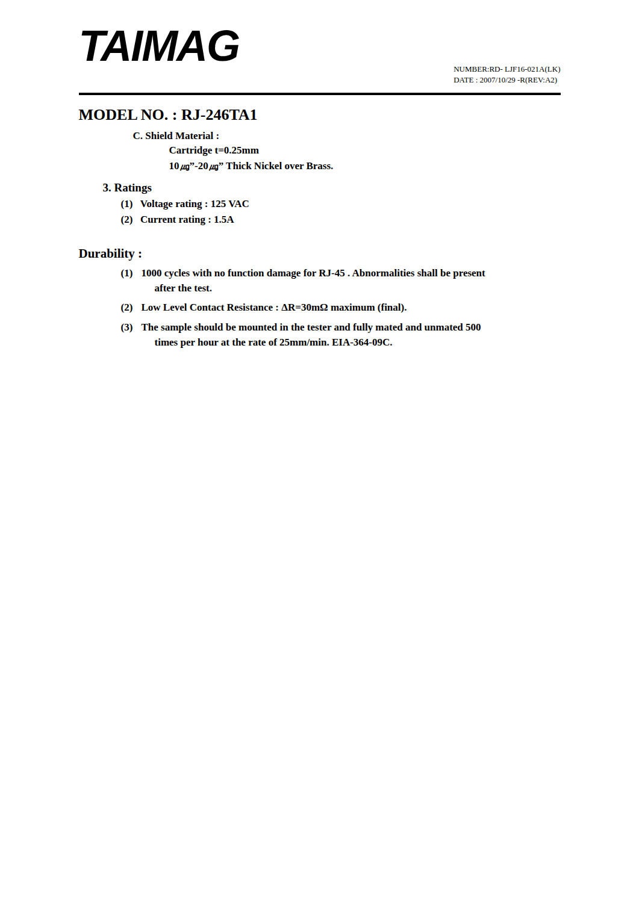TAIMAG
NUMBER:RD- LJF16-021A(LK)
DATE : 2007/10/29 -R(REV:A2)
MODEL NO. : RJ-246TA1
C. Shield Material :
Cartridge t=0.25mm
10㎍”-20㎍” Thick Nickel over Brass.
3. Ratings
(1) Voltage rating : 125 VAC
(2) Current rating : 1.5A
Durability :
(1) 1000 cycles with no function damage for RJ-45 . Abnormalities shall be present after the test.
(2) Low Level Contact Resistance : ΔR=30mΩ maximum (final).
(3) The sample should be mounted in the tester and fully mated and unmated 500 times per hour at the rate of 25mm/min. EIA-364-09C.